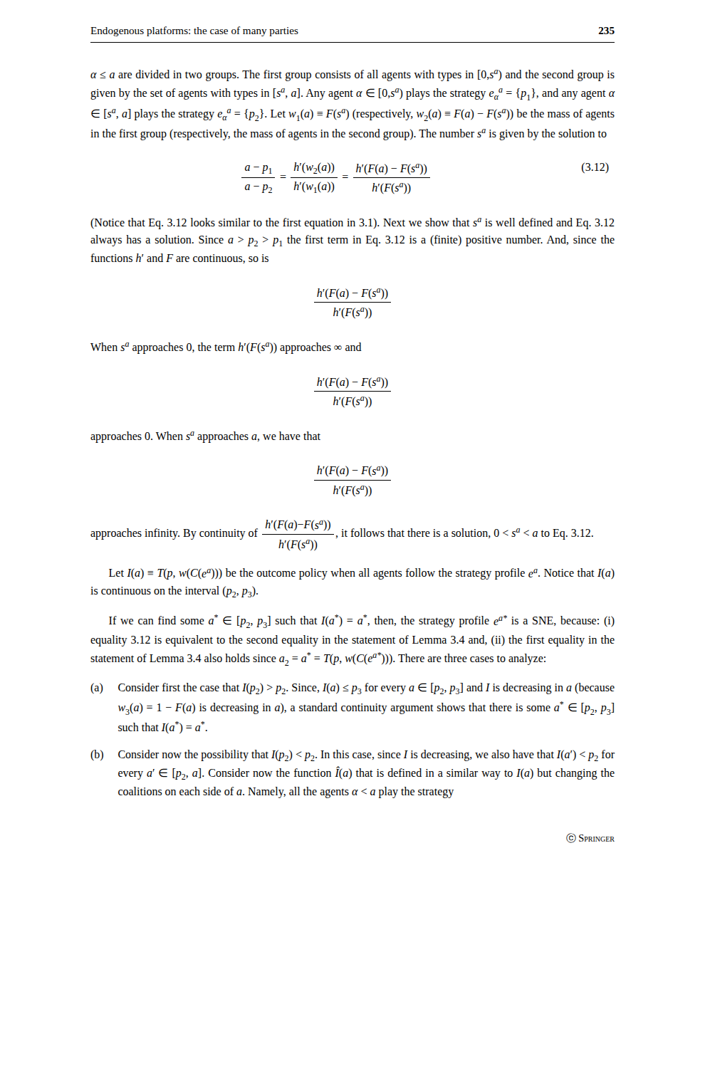Endogenous platforms: the case of many parties 235
α ≤ a are divided in two groups. The first group consists of all agents with types in [0,sa) and the second group is given by the set of agents with types in [sa, a]. Any agent α ∈ [0,sa) plays the strategy eαa = {p1}, and any agent α ∈ [sa, a] plays the strategy eαa = {p2}. Let w1(a) ≡ F(sa) (respectively, w2(a) ≡ F(a) − F(sa)) be the mass of agents in the first group (respectively, the mass of agents in the second group). The number sa is given by the solution to
(3.12) a − p1 a − p2 = h′(w2(a)) h′(w1(a)) = h′(F(a) − F(sa)) h′(F(sa))
(Notice that Eq. 3.12 looks similar to the first equation in 3.1). Next we show that sa is well defined and Eq. 3.12 always has a solution. Since a > p2 > p1 the first term in Eq. 3.12 is a (finite) positive number. And, since the functions h′ and F are continuous, so is
h′(F(a) − F(sa)) h′(F(sa))
When sa approaches 0, the term h′(F(sa)) approaches ∞ and
h′(F(a) − F(sa)) h′(F(sa))
approaches 0. When sa approaches a, we have that
h′(F(a) − F(sa)) h′(F(sa))
approaches infinity. By continuity of h′(F(a)−F(sa)) h′(F(sa)), it follows that there is a solution, 0 < sa < a to Eq. 3.12.
Let I(a) ≡ T(p, w(C(ea))) be the outcome policy when all agents follow the strategy profile ea. Notice that I(a) is continuous on the interval (p2, p3).
If we can find some a* ∈ [p2, p3] such that I(a*) = a*, then, the strategy profile ea* is a SNE, because: (i) equality 3.12 is equivalent to the second equality in the statement of Lemma 3.4 and, (ii) the first equality in the statement of Lemma 3.4 also holds since a2 = a* = T(p, w(C(ea*))). There are three cases to analyze:
(a) Consider first the case that I(p2) > p2. Since, I(a) ≤ p3 for every a ∈ [p2, p3] and I is decreasing in a (because w3(a) = 1 − F(a) is decreasing in a), a standard continuity argument shows that there is some a* ∈ [p2, p3] such that I(a*) = a*.
(b) Consider now the possibility that I(p2) < p2. In this case, since I is decreasing, we also have that I(a′) < p2 for every a′ ∈ [p2, a]. Consider now the function Î(a) that is defined in a similar way to I(a) but changing the coalitions on each side of a. Namely, all the agents α < a play the strategy
ⓒ Springer